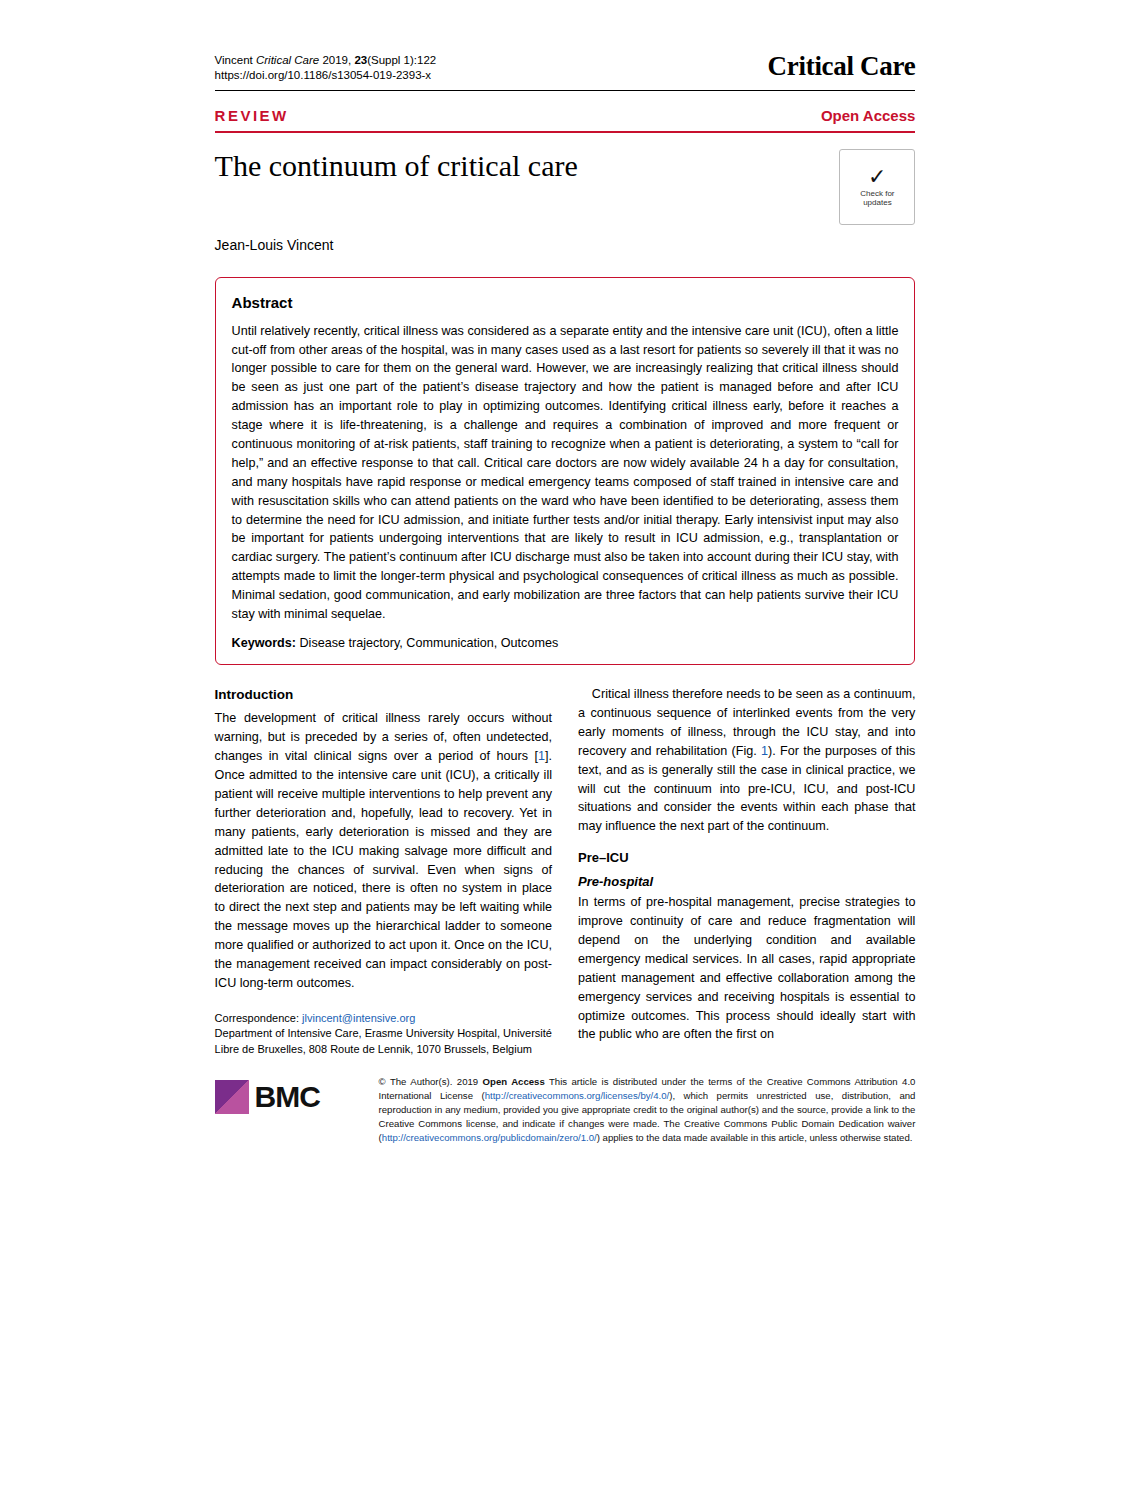Vincent Critical Care 2019, 23(Suppl 1):122
https://doi.org/10.1186/s13054-019-2393-x
Critical Care
REVIEW
Open Access
The continuum of critical care
✓
Check for
updates
Jean-Louis Vincent
Abstract
Until relatively recently, critical illness was considered as a separate entity and the intensive care unit (ICU), often a little cut-off from other areas of the hospital, was in many cases used as a last resort for patients so severely ill that it was no longer possible to care for them on the general ward. However, we are increasingly realizing that critical illness should be seen as just one part of the patient’s disease trajectory and how the patient is managed before and after ICU admission has an important role to play in optimizing outcomes. Identifying critical illness early, before it reaches a stage where it is life-threatening, is a challenge and requires a combination of improved and more frequent or continuous monitoring of at-risk patients, staff training to recognize when a patient is deteriorating, a system to “call for help,” and an effective response to that call. Critical care doctors are now widely available 24 h a day for consultation, and many hospitals have rapid response or medical emergency teams composed of staff trained in intensive care and with resuscitation skills who can attend patients on the ward who have been identified to be deteriorating, assess them to determine the need for ICU admission, and initiate further tests and/or initial therapy. Early intensivist input may also be important for patients undergoing interventions that are likely to result in ICU admission, e.g., transplantation or cardiac surgery. The patient’s continuum after ICU discharge must also be taken into account during their ICU stay, with attempts made to limit the longer-term physical and psychological consequences of critical illness as much as possible. Minimal sedation, good communication, and early mobilization are three factors that can help patients survive their ICU stay with minimal sequelae.
Keywords: Disease trajectory, Communication, Outcomes
Introduction
The development of critical illness rarely occurs without warning, but is preceded by a series of, often undetected, changes in vital clinical signs over a period of hours [1]. Once admitted to the intensive care unit (ICU), a critically ill patient will receive multiple interventions to help prevent any further deterioration and, hopefully, lead to recovery. Yet in many patients, early deterioration is missed and they are admitted late to the ICU making salvage more difficult and reducing the chances of survival. Even when signs of deterioration are noticed, there is often no system in place to direct the next step and patients may be left waiting while the message moves up the hierarchical ladder to someone more qualified or authorized to act upon it. Once on the ICU, the management received can impact considerably on post-ICU long-term outcomes.
Correspondence: jlvincent@intensive.org
Department of Intensive Care, Erasme University Hospital, Université Libre de Bruxelles, 808 Route de Lennik, 1070 Brussels, Belgium
Critical illness therefore needs to be seen as a continuum, a continuous sequence of interlinked events from the very early moments of illness, through the ICU stay, and into recovery and rehabilitation (Fig. 1). For the purposes of this text, and as is generally still the case in clinical practice, we will cut the continuum into pre-ICU, ICU, and post-ICU situations and consider the events within each phase that may influence the next part of the continuum.
Pre–ICU
Pre-hospital
In terms of pre-hospital management, precise strategies to improve continuity of care and reduce fragmentation will depend on the underlying condition and available emergency medical services. In all cases, rapid appropriate patient management and effective collaboration among the emergency services and receiving hospitals is essential to optimize outcomes. This process should ideally start with the public who are often the first on
BMC
© The Author(s). 2019 Open Access This article is distributed under the terms of the Creative Commons Attribution 4.0 International License (http://creativecommons.org/licenses/by/4.0/), which permits unrestricted use, distribution, and reproduction in any medium, provided you give appropriate credit to the original author(s) and the source, provide a link to the Creative Commons license, and indicate if changes were made. The Creative Commons Public Domain Dedication waiver (http://creativecommons.org/publicdomain/zero/1.0/) applies to the data made available in this article, unless otherwise stated.